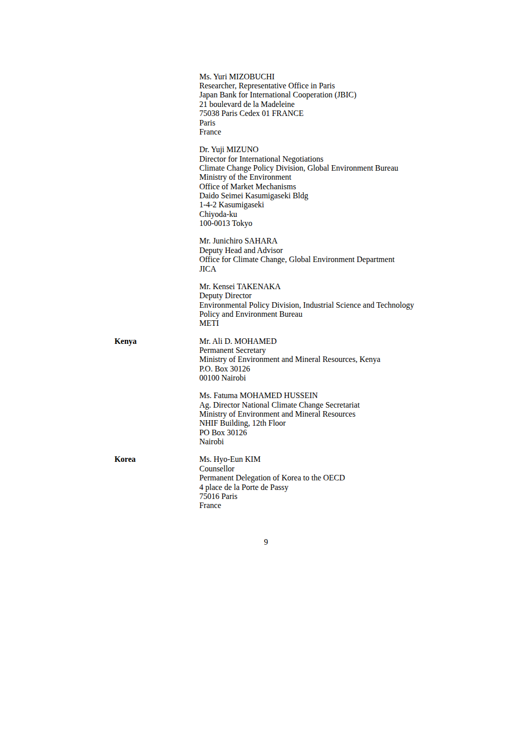Ms. Yuri MIZOBUCHI
Researcher, Representative Office in Paris
Japan Bank for International Cooperation (JBIC)
21 boulevard de la Madeleine
75038 Paris Cedex 01 FRANCE
Paris
France
Dr. Yuji MIZUNO
Director for International Negotiations
Climate Change Policy Division, Global Environment Bureau
Ministry of the Environment
Office of Market Mechanisms
Daido Seimei Kasumigaseki Bldg
1-4-2 Kasumigaseki
Chiyoda-ku
100-0013 Tokyo
Mr. Junichiro SAHARA
Deputy Head and Advisor
Office for Climate Change, Global Environment Department
JICA
Mr. Kensei TAKENAKA
Deputy Director
Environmental Policy Division, Industrial Science and Technology
Policy and Environment Bureau
METI
Kenya
Mr. Ali D. MOHAMED
Permanent Secretary
Ministry of Environment and Mineral Resources, Kenya
P.O. Box 30126
00100 Nairobi
Ms. Fatuma MOHAMED HUSSEIN
Ag. Director National Climate Change Secretariat
Ministry of Environment and Mineral Resources
NHIF Building, 12th Floor
PO Box 30126
Nairobi
Korea
Ms. Hyo-Eun KIM
Counsellor
Permanent Delegation of Korea to the OECD
4 place de la Porte de Passy
75016 Paris
France
9